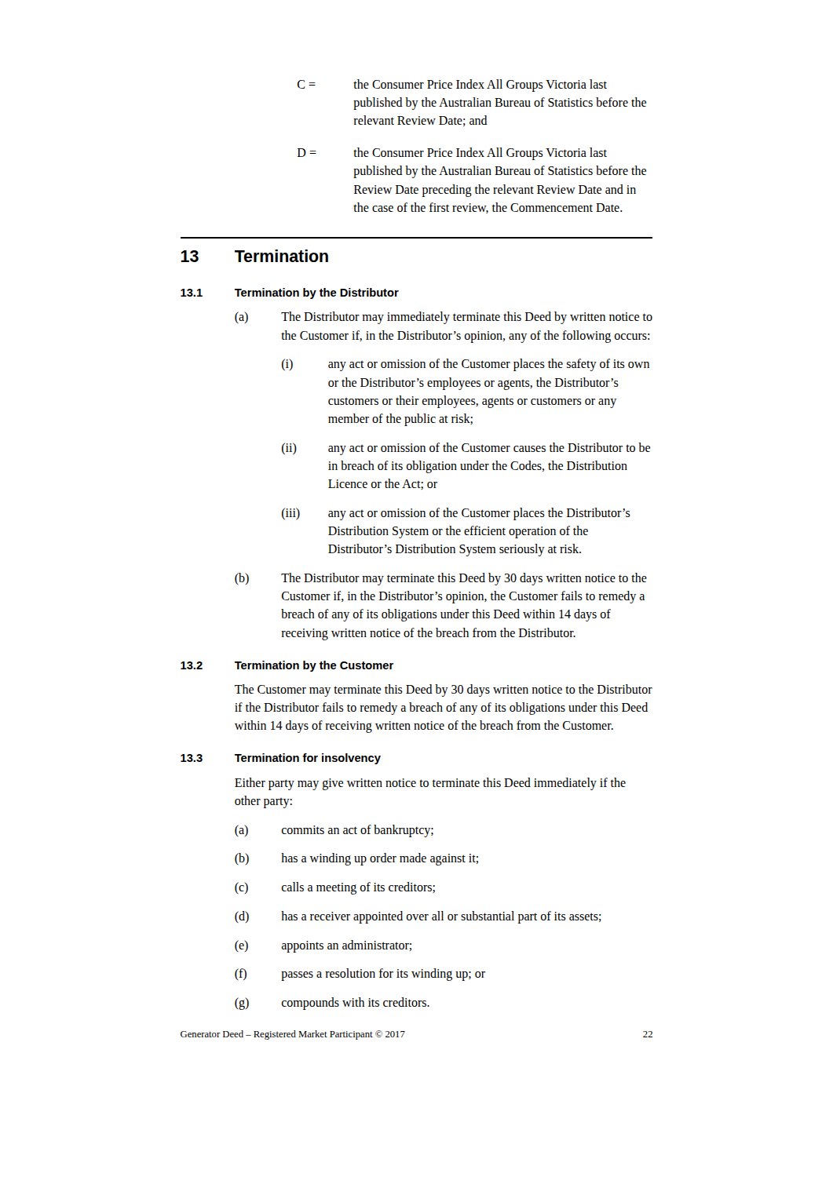C =
the Consumer Price Index All Groups Victoria last published by the Australian Bureau of Statistics before the relevant Review Date; and
D =
the Consumer Price Index All Groups Victoria last published by the Australian Bureau of Statistics before the Review Date preceding the relevant Review Date and in the case of the first review, the Commencement Date.
13 Termination
13.1 Termination by the Distributor
(a)
The Distributor may immediately terminate this Deed by written notice to the Customer if, in the Distributor’s opinion, any of the following occurs:
(i)
any act or omission of the Customer places the safety of its own or the Distributor’s employees or agents, the Distributor’s customers or their employees, agents or customers or any member of the public at risk;
(ii)
any act or omission of the Customer causes the Distributor to be in breach of its obligation under the Codes, the Distribution Licence or the Act; or
(iii)
any act or omission of the Customer places the Distributor’s Distribution System or the efficient operation of the Distributor’s Distribution System seriously at risk.
(b)
The Distributor may terminate this Deed by 30 days written notice to the Customer if, in the Distributor’s opinion, the Customer fails to remedy a breach of any of its obligations under this Deed within 14 days of receiving written notice of the breach from the Distributor.
13.2 Termination by the Customer
The Customer may terminate this Deed by 30 days written notice to the Distributor if the Distributor fails to remedy a breach of any of its obligations under this Deed within 14 days of receiving written notice of the breach from the Customer.
13.3 Termination for insolvency
Either party may give written notice to terminate this Deed immediately if the other party:
(a)
commits an act of bankruptcy;
(b)
has a winding up order made against it;
(c)
calls a meeting of its creditors;
(d)
has a receiver appointed over all or substantial part of its assets;
(e)
appoints an administrator;
(f)
passes a resolution for its winding up; or
(g)
compounds with its creditors.
Generator Deed – Registered Market Participant © 2017
22